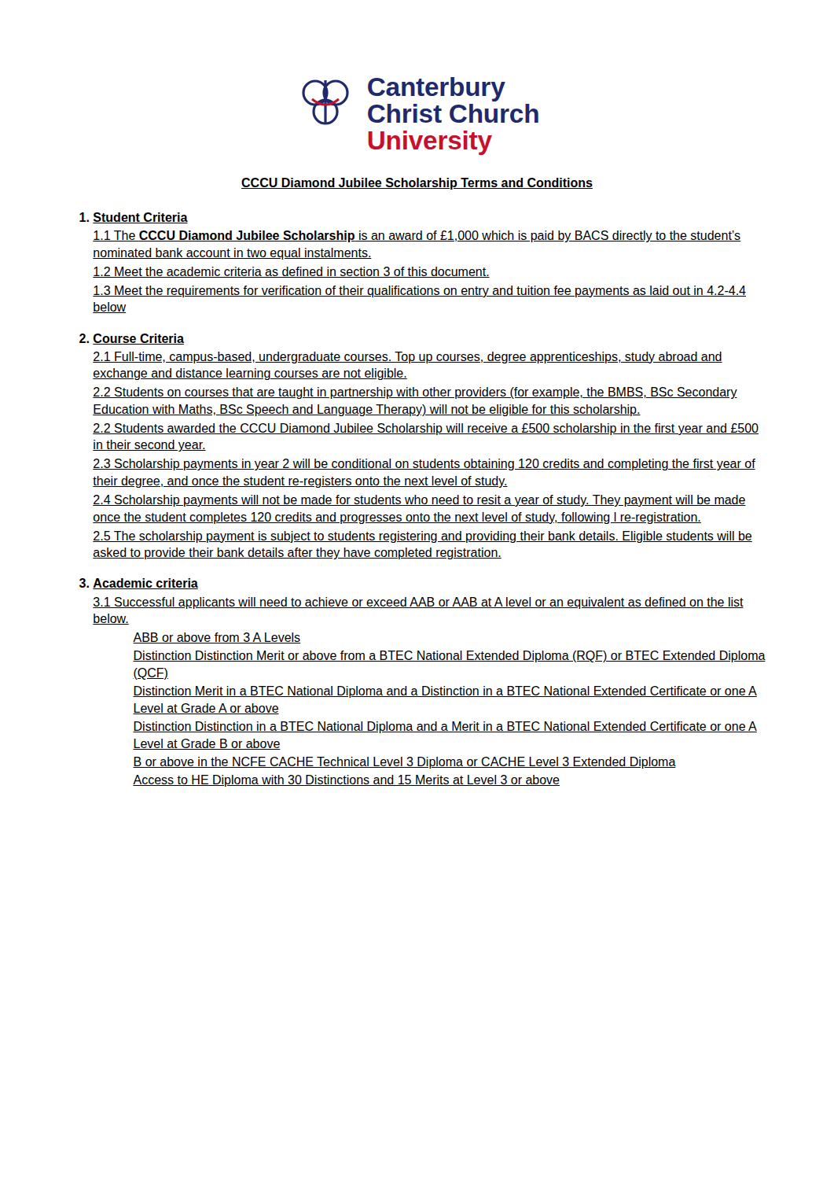Canterbury Christ Church University
CCCU Diamond Jubilee Scholarship Terms and Conditions
Student Criteria
1.1 The CCCU Diamond Jubilee Scholarship is an award of £1,000 which is paid by BACS directly to the student’s nominated bank account in two equal instalments.
1.2 Meet the academic criteria as defined in section 3 of this document.
1.3 Meet the requirements for verification of their qualifications on entry and tuition fee payments as laid out in 4.2-4.4 below
Course Criteria
2.1 Full-time, campus-based, undergraduate courses. Top up courses, degree apprenticeships, study abroad and exchange and distance learning courses are not eligible.
2.2 Students on courses that are taught in partnership with other providers (for example, the BMBS, BSc Secondary Education with Maths, BSc Speech and Language Therapy) will not be eligible for this scholarship.
2.2 Students awarded the CCCU Diamond Jubilee Scholarship will receive a £500 scholarship in the first year and £500 in their second year.
2.3 Scholarship payments in year 2 will be conditional on students obtaining 120 credits and completing the first year of their degree, and once the student re-registers onto the next level of study.
2.4 Scholarship payments will not be made for students who need to resit a year of study. They payment will be made once the student completes 120 credits and progresses onto the next level of study, following l re-registration.
2.5 The scholarship payment is subject to students registering and providing their bank details. Eligible students will be asked to provide their bank details after they have completed registration.
Academic criteria
3.1 Successful applicants will need to achieve or exceed AAB or AAB at A level or an equivalent as defined on the list below.
ABB or above from 3 A Levels
Distinction Distinction Merit or above from a BTEC National Extended Diploma (RQF) or BTEC Extended Diploma (QCF)
Distinction Merit in a BTEC National Diploma and a Distinction in a BTEC National Extended Certificate or one A Level at Grade A or above
Distinction Distinction in a BTEC National Diploma and a Merit in a BTEC National Extended Certificate or one A Level at Grade B or above
B or above in the NCFE CACHE Technical Level 3 Diploma or CACHE Level 3 Extended Diploma
Access to HE Diploma with 30 Distinctions and 15 Merits at Level 3 or above